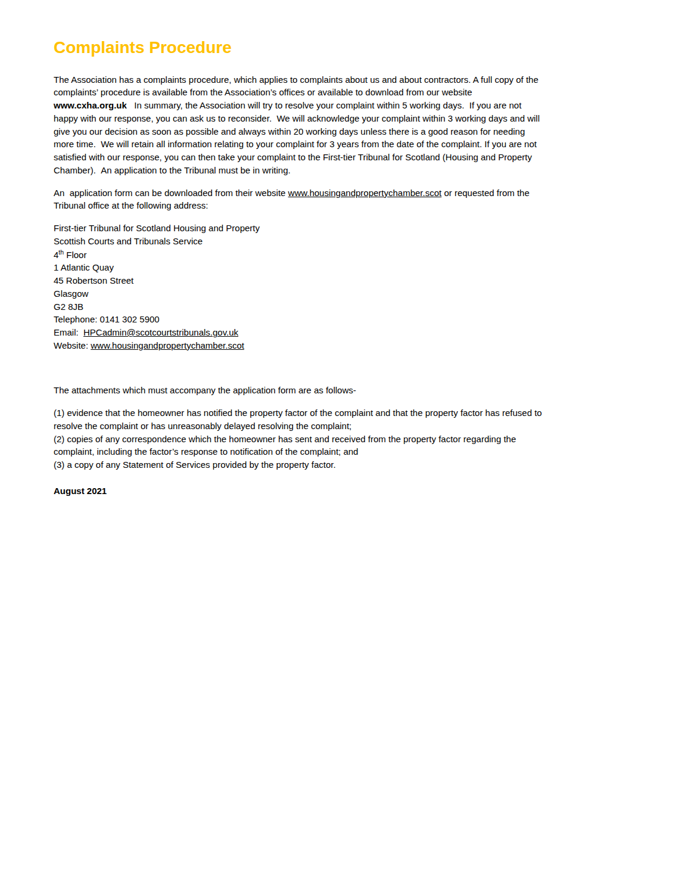Complaints Procedure
The Association has a complaints procedure, which applies to complaints about us and about contractors. A full copy of the complaints’ procedure is available from the Association’s offices or available to download from our website www.cxha.org.uk In summary, the Association will try to resolve your complaint within 5 working days. If you are not happy with our response, you can ask us to reconsider. We will acknowledge your complaint within 3 working days and will give you our decision as soon as possible and always within 20 working days unless there is a good reason for needing more time. We will retain all information relating to your complaint for 3 years from the date of the complaint. If you are not satisfied with our response, you can then take your complaint to the First-tier Tribunal for Scotland (Housing and Property Chamber). An application to the Tribunal must be in writing.
An application form can be downloaded from their website www.housingandpropertychamber.scot or requested from the Tribunal office at the following address:
First-tier Tribunal for Scotland Housing and Property Scottish Courts and Tribunals Service 4th Floor 1 Atlantic Quay 45 Robertson Street Glasgow G2 8JB Telephone: 0141 302 5900 Email: HPCadmin@scotcourtstribunals.gov.uk Website: www.housingandpropertychamber.scot
The attachments which must accompany the application form are as follows-
(1) evidence that the homeowner has notified the property factor of the complaint and that the property factor has refused to resolve the complaint or has unreasonably delayed resolving the complaint;
(2) copies of any correspondence which the homeowner has sent and received from the property factor regarding the complaint, including the factor’s response to notification of the complaint; and
(3) a copy of any Statement of Services provided by the property factor.
August 2021